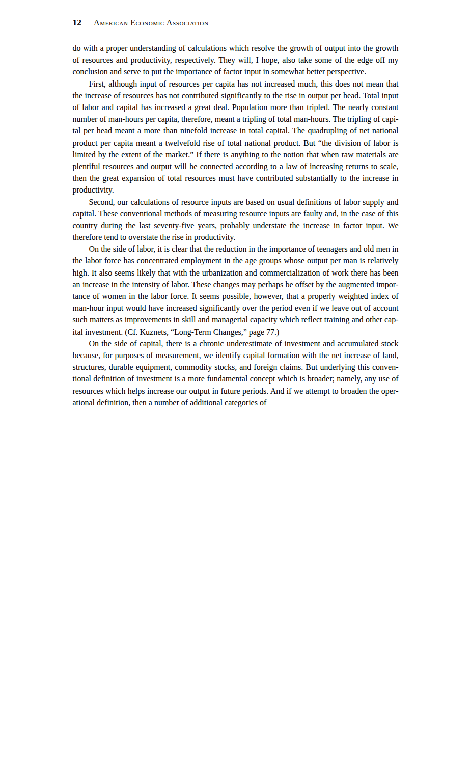12 American Economic Association
do with a proper understanding of calculations which resolve the growth of output into the growth of resources and productivity, respectively. They will, I hope, also take some of the edge off my conclusion and serve to put the importance of factor input in somewhat better perspective.
First, although input of resources per capita has not increased much, this does not mean that the increase of resources has not contributed significantly to the rise in output per head. Total input of labor and capital has increased a great deal. Population more than tripled. The nearly constant number of man-hours per capita, therefore, meant a tripling of total man-hours. The tripling of capital per head meant a more than ninefold increase in total capital. The quadrupling of net national product per capita meant a twelvefold rise of total national product. But “the division of labor is limited by the extent of the market.” If there is anything to the notion that when raw materials are plentiful resources and output will be connected according to a law of increasing returns to scale, then the great expansion of total resources must have contributed substantially to the increase in productivity.
Second, our calculations of resource inputs are based on usual definitions of labor supply and capital. These conventional methods of measuring resource inputs are faulty and, in the case of this country during the last seventy-five years, probably understate the increase in factor input. We therefore tend to overstate the rise in productivity.
On the side of labor, it is clear that the reduction in the importance of teenagers and old men in the labor force has concentrated employment in the age groups whose output per man is relatively high. It also seems likely that with the urbanization and commercialization of work there has been an increase in the intensity of labor. These changes may perhaps be offset by the augmented importance of women in the labor force. It seems possible, however, that a properly weighted index of man-hour input would have increased significantly over the period even if we leave out of account such matters as improvements in skill and managerial capacity which reflect training and other capital investment. (Cf. Kuznets, “Long-Term Changes,” page 77.)
On the side of capital, there is a chronic underestimate of investment and accumulated stock because, for purposes of measurement, we identify capital formation with the net increase of land, structures, durable equipment, commodity stocks, and foreign claims. But underlying this conventional definition of investment is a more fundamental concept which is broader; namely, any use of resources which helps increase our output in future periods. And if we attempt to broaden the operational definition, then a number of additional categories of